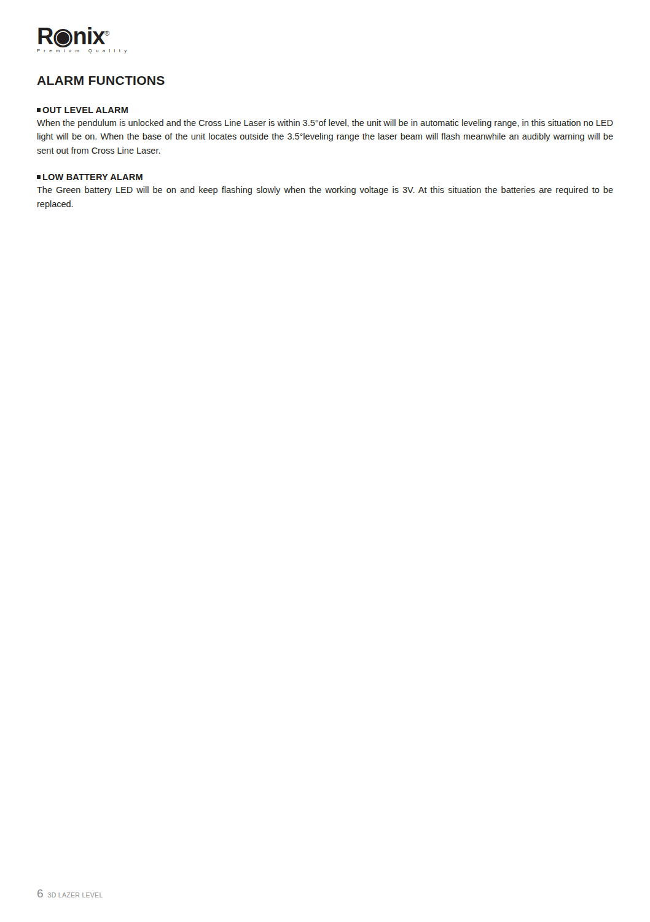R◉nix®
P r e m i u m Q u a l i t y
ALARM FUNCTIONS
OUT LEVEL ALARM
When the pendulum is unlocked and the Cross Line Laser is within 3.5°of level, the unit will be in automatic leveling range, in this situation no LED light will be on. When the base of the unit locates outside the 3.5°leveling range the laser beam will flash meanwhile an audibly warning will be sent out from Cross Line Laser.
LOW BATTERY ALARM
The Green battery LED will be on and keep flashing slowly when the working voltage is 3V. At this situation the batteries are required to be replaced.
6 3D LAZER LEVEL